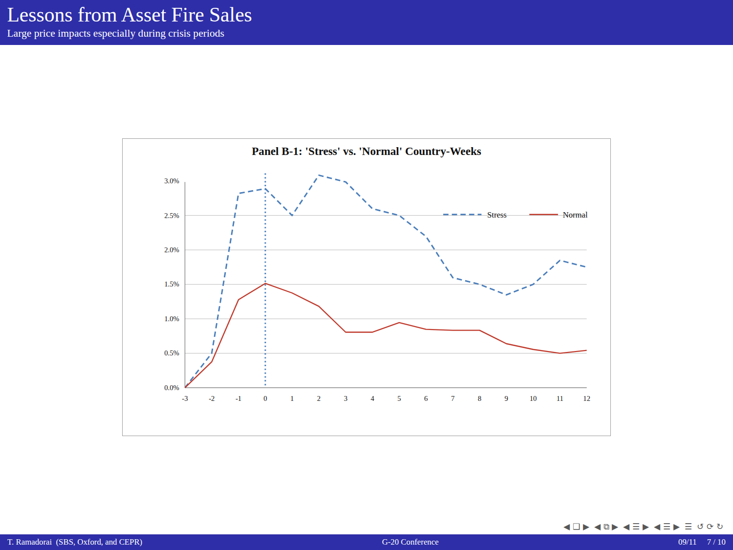Lessons from Asset Fire Sales
Large price impacts especially during crisis periods
Panel B-1: 'Stress' vs. 'Normal' Country-Weeks
0.0% 0.5% 1.0% 1.5% 2.0% 2.5% 3.0% -3 -2 -1 0 1 2 3 4 5 6 7 8 9 10 11 12 Stress Normal
◀ ❑ ▶ ◀ ⧉ ▶ ◀ ☰ ▶ ◀ ☰ ▶ ☰ ↺ ⟳ ↻
T. Ramadorai (SBS, Oxford, and CEPR)
G-20 Conference
09/11 7 / 10